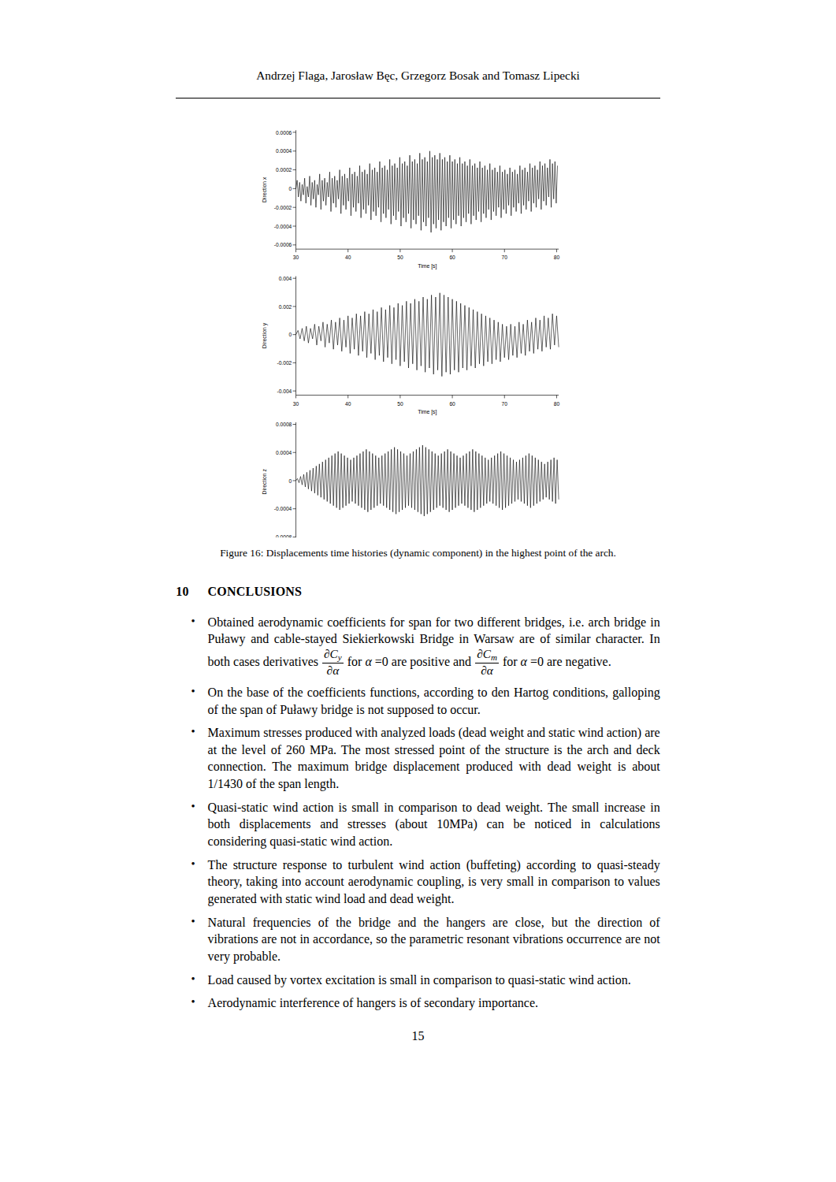Andrzej Flaga, Jarosław Bęc, Grzegorz Bosak and Tomasz Lipecki
0.0006 0.0004 0.0002 0 -0.0002 -0.0004 -0.0006 30 40 50 60 70 80 Time [s] Direction x 0.004 0.002 0 -0.002 -0.004 30 40 50 60 70 80 Time [s] Direction y 0.0008 0.0004 0 -0.0004 -0.0008 30 40 50 60 70 80 Time [s] Direction z
Figure 16: Displacements time histories (dynamic component) in the highest point of the arch.
10 CONCLUSIONS
Obtained aerodynamic coefficients for span for two different bridges, i.e. arch bridge in Puławy and cable-stayed Siekierkowski Bridge in Warsaw are of similar character. In both cases derivatives ∂Cy∂α for α =0 are positive and ∂Cm∂α for α =0 are negative.
On the base of the coefficients functions, according to den Hartog conditions, galloping of the span of Puławy bridge is not supposed to occur.
Maximum stresses produced with analyzed loads (dead weight and static wind action) are at the level of 260 MPa. The most stressed point of the structure is the arch and deck connection. The maximum bridge displacement produced with dead weight is about 1/1430 of the span length.
Quasi-static wind action is small in comparison to dead weight. The small increase in both displacements and stresses (about 10MPa) can be noticed in calculations considering quasi-static wind action.
The structure response to turbulent wind action (buffeting) according to quasi-steady theory, taking into account aerodynamic coupling, is very small in comparison to values generated with static wind load and dead weight.
Natural frequencies of the bridge and the hangers are close, but the direction of vibrations are not in accordance, so the parametric resonant vibrations occurrence are not very probable.
Load caused by vortex excitation is small in comparison to quasi-static wind action.
Aerodynamic interference of hangers is of secondary importance.
15